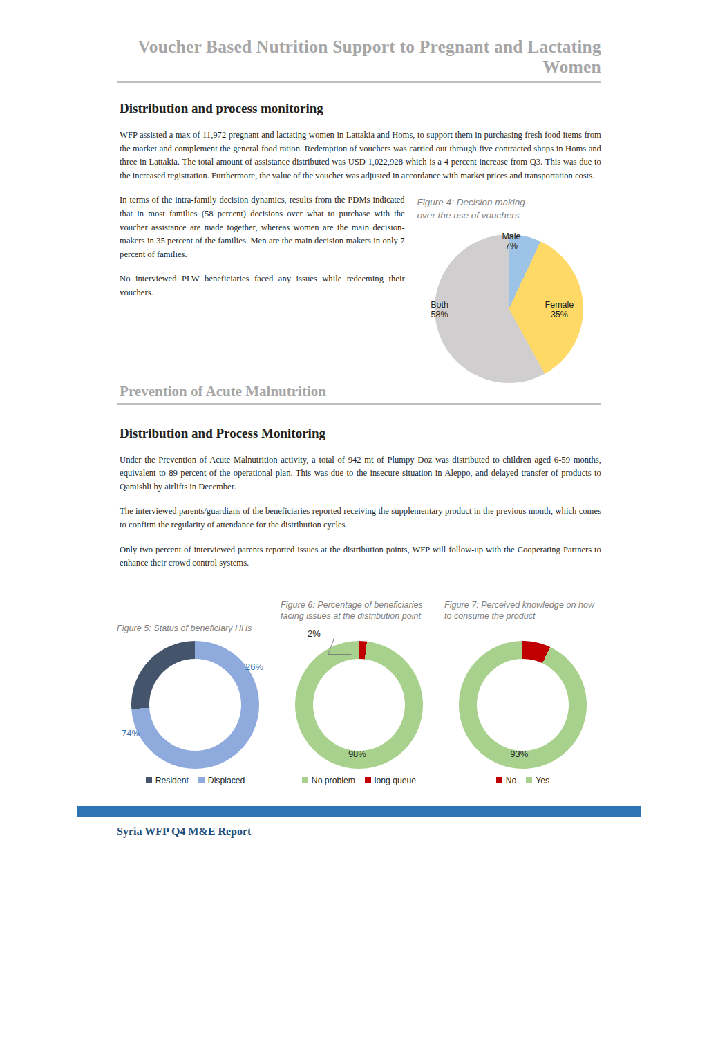Voucher Based Nutrition Support to Pregnant and Lactating Women
Distribution and process monitoring
WFP assisted a max of 11,972 pregnant and lactating women in Lattakia and Homs, to support them in purchasing fresh food items from the market and complement the general food ration. Redemption of vouchers was carried out through five contracted shops in Homs and three in Lattakia. The total amount of assistance distributed was USD 1,022,928 which is a 4 percent increase from Q3. This was due to the increased registration. Furthermore, the value of the voucher was adjusted in accordance with market prices and transportation costs.
In terms of the intra-family decision dynamics, results from the PDMs indicated that in most families (58 percent) decisions over what to purchase with the voucher assistance are made together, whereas women are the main decision-makers in 35 percent of the families. Men are the main decision makers in only 7 percent of families.
No interviewed PLW beneficiaries faced any issues while redeeming their vouchers.
Figure 4: Decision making
over the use of vouchers
Male
7%
Female
35%
Both
58%
Prevention of Acute Malnutrition
Distribution and Process Monitoring
Under the Prevention of Acute Malnutrition activity, a total of 942 mt of Plumpy Doz was distributed to children aged 6-59 months, equivalent to 89 percent of the operational plan. This was due to the insecure situation in Aleppo, and delayed transfer of products to Qamishli by airlifts in December.
The interviewed parents/guardians of the beneficiaries reported receiving the supplementary product in the previous month, which comes to confirm the regularity of attendance for the distribution cycles.
Only two percent of interviewed parents reported issues at the distribution points, WFP will follow-up with the Cooperating Partners to enhance their crowd control systems.
Figure 5: Status of beneficiary HHs
26%
74%
Resident Displaced
Figure 6: Percentage of beneficiaries facing issues at the distribution point
2%
98%
No problem long queue
Figure 7: Perceived knowledge on how to consume the product
93%
No Yes
Syria WFP Q4 M&E Report